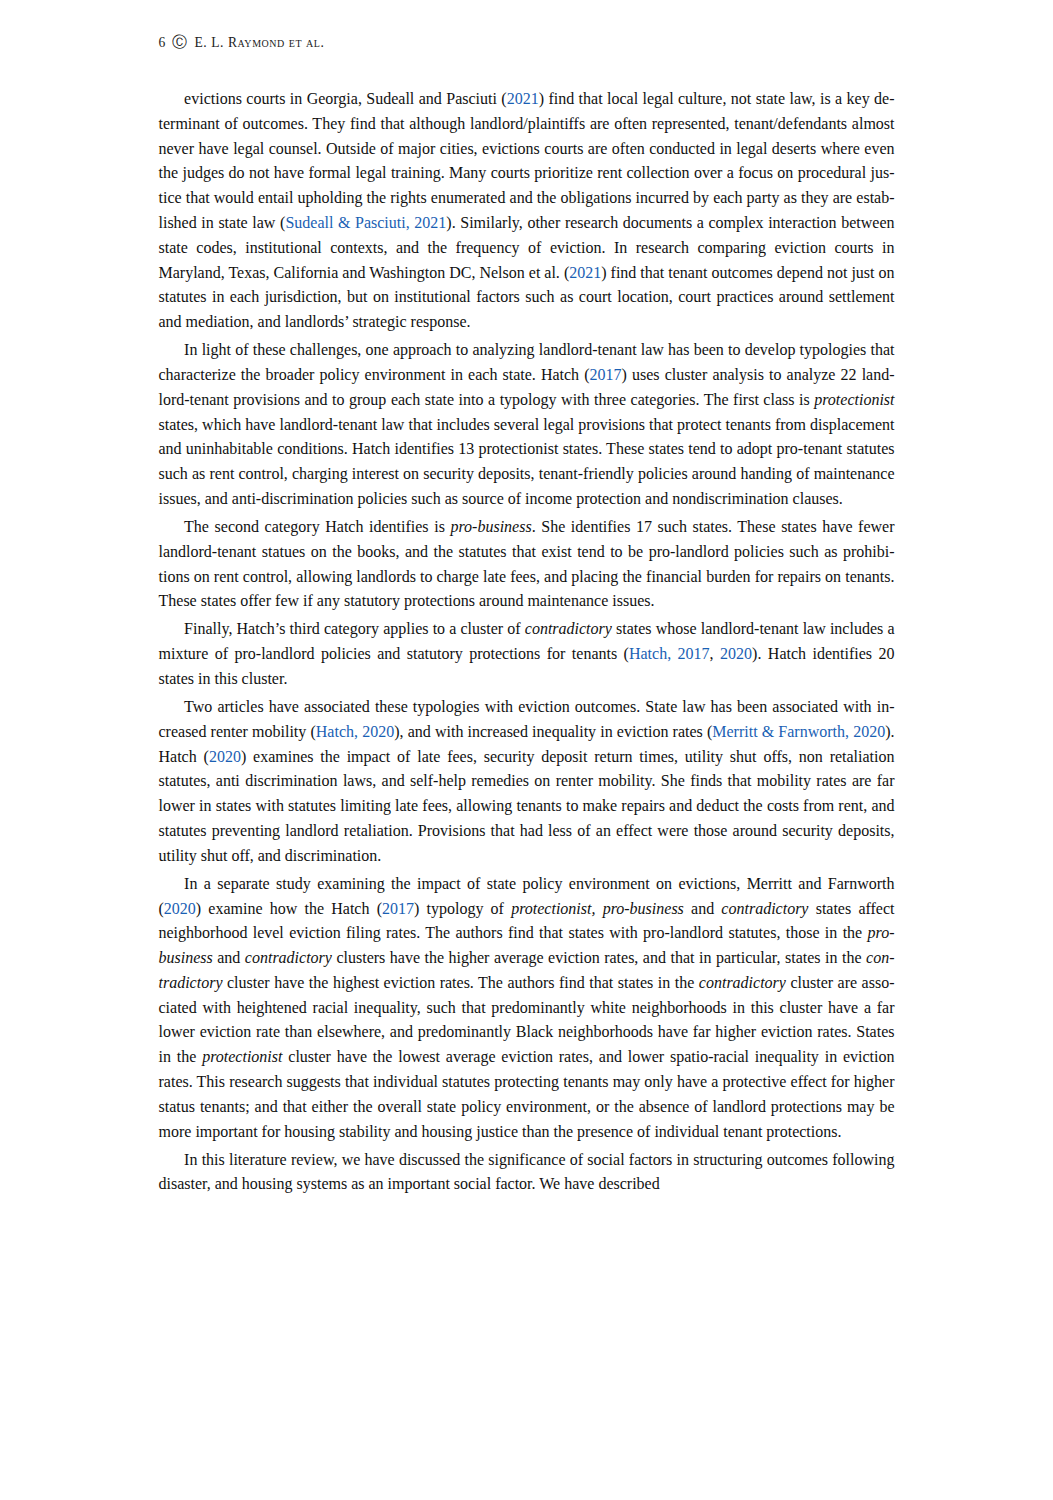6 Ⓒ E. L. Raymond et al.
evictions courts in Georgia, Sudeall and Pasciuti (2021) find that local legal culture, not state law, is a key determinant of outcomes. They find that although landlord/plaintiffs are often represented, tenant/defendants almost never have legal counsel. Outside of major cities, evictions courts are often conducted in legal deserts where even the judges do not have formal legal training. Many courts prioritize rent collection over a focus on procedural justice that would entail upholding the rights enumerated and the obligations incurred by each party as they are established in state law (Sudeall & Pasciuti, 2021). Similarly, other research documents a complex interaction between state codes, institutional contexts, and the frequency of eviction. In research comparing eviction courts in Maryland, Texas, California and Washington DC, Nelson et al. (2021) find that tenant outcomes depend not just on statutes in each jurisdiction, but on institutional factors such as court location, court practices around settlement and mediation, and landlords’ strategic response.
In light of these challenges, one approach to analyzing landlord-tenant law has been to develop typologies that characterize the broader policy environment in each state. Hatch (2017) uses cluster analysis to analyze 22 landlord-tenant provisions and to group each state into a typology with three categories. The first class is protectionist states, which have landlord-tenant law that includes several legal provisions that protect tenants from displacement and uninhabitable conditions. Hatch identifies 13 protectionist states. These states tend to adopt pro-tenant statutes such as rent control, charging interest on security deposits, tenant-friendly policies around handing of maintenance issues, and anti-discrimination policies such as source of income protection and nondiscrimination clauses.
The second category Hatch identifies is pro-business. She identifies 17 such states. These states have fewer landlord-tenant statues on the books, and the statutes that exist tend to be pro-landlord policies such as prohibitions on rent control, allowing landlords to charge late fees, and placing the financial burden for repairs on tenants. These states offer few if any statutory protections around maintenance issues.
Finally, Hatch’s third category applies to a cluster of contradictory states whose landlord-tenant law includes a mixture of pro-landlord policies and statutory protections for tenants (Hatch, 2017, 2020). Hatch identifies 20 states in this cluster.
Two articles have associated these typologies with eviction outcomes. State law has been associated with increased renter mobility (Hatch, 2020), and with increased inequality in eviction rates (Merritt & Farnworth, 2020). Hatch (2020) examines the impact of late fees, security deposit return times, utility shut offs, non retaliation statutes, anti discrimination laws, and self-help remedies on renter mobility. She finds that mobility rates are far lower in states with statutes limiting late fees, allowing tenants to make repairs and deduct the costs from rent, and statutes preventing landlord retaliation. Provisions that had less of an effect were those around security deposits, utility shut off, and discrimination.
In a separate study examining the impact of state policy environment on evictions, Merritt and Farnworth (2020) examine how the Hatch (2017) typology of protectionist, pro-business and contradictory states affect neighborhood level eviction filing rates. The authors find that states with pro-landlord statutes, those in the pro-business and contradictory clusters have the higher average eviction rates, and that in particular, states in the contradictory cluster have the highest eviction rates. The authors find that states in the contradictory cluster are associated with heightened racial inequality, such that predominantly white neighborhoods in this cluster have a far lower eviction rate than elsewhere, and predominantly Black neighborhoods have far higher eviction rates. States in the protectionist cluster have the lowest average eviction rates, and lower spatio-racial inequality in eviction rates. This research suggests that individual statutes protecting tenants may only have a protective effect for higher status tenants; and that either the overall state policy environment, or the absence of landlord protections may be more important for housing stability and housing justice than the presence of individual tenant protections.
In this literature review, we have discussed the significance of social factors in structuring outcomes following disaster, and housing systems as an important social factor. We have described